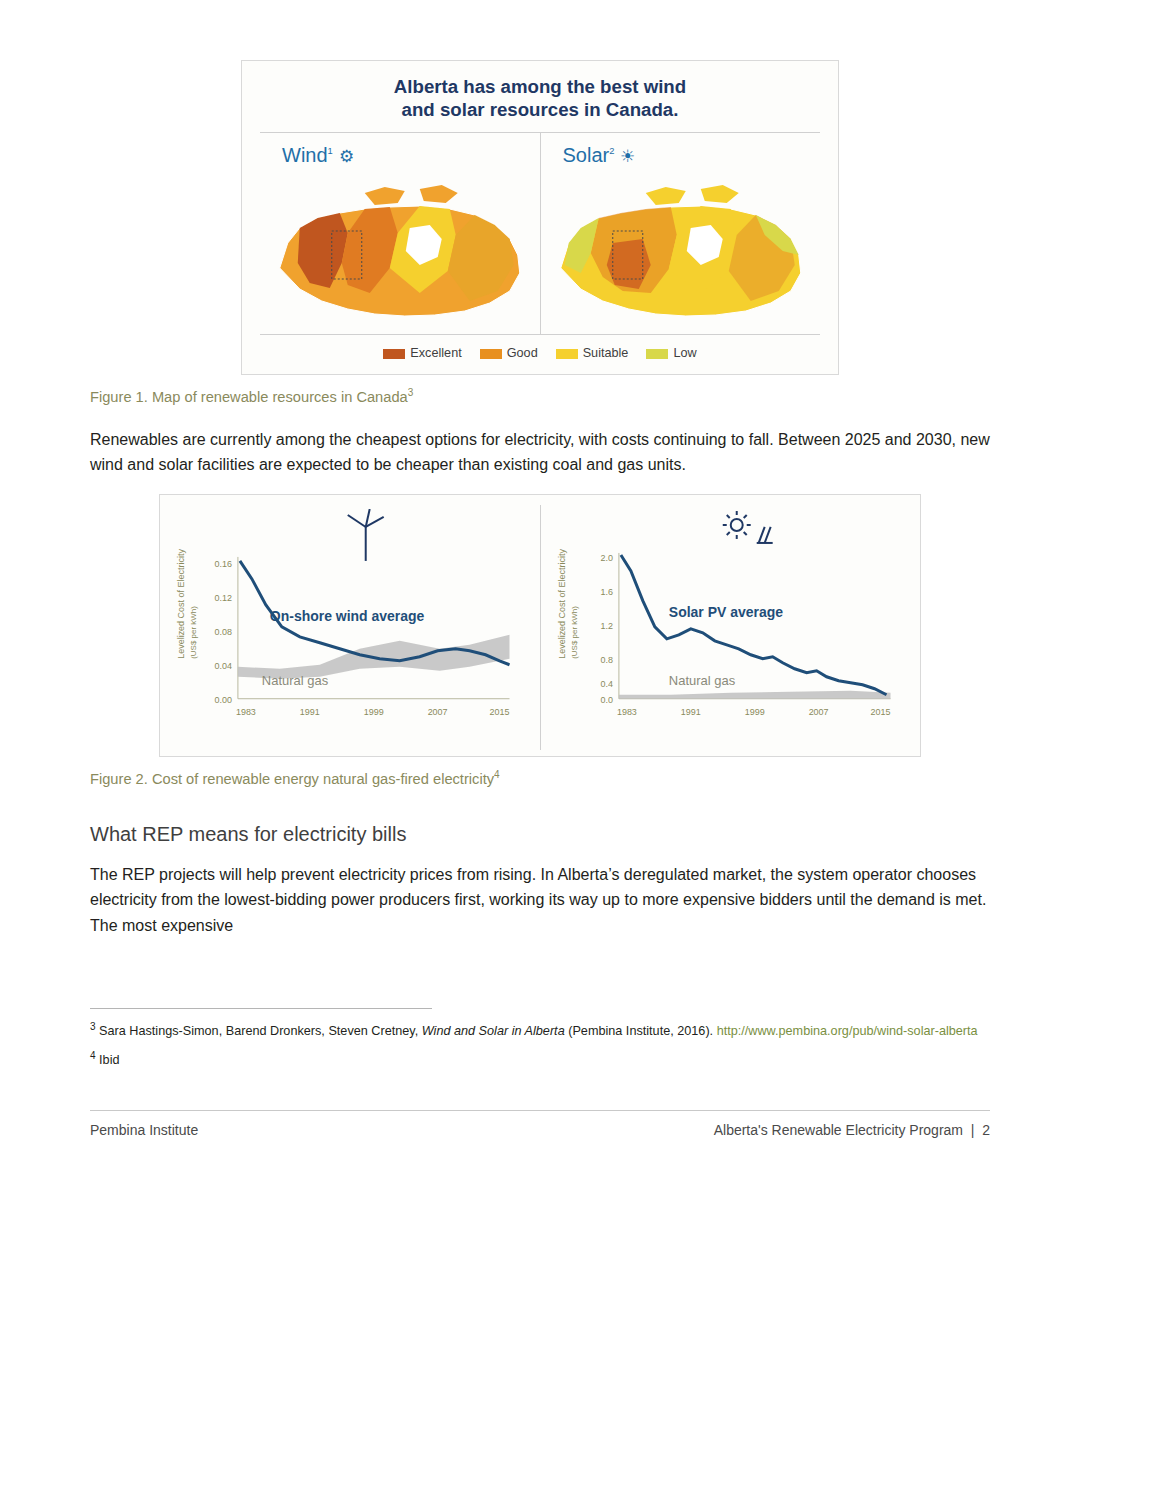Alberta has among the best wind
and solar resources in Canada.
Wind1⚙
Solar2☀
Excellent
Good
Suitable
Low
Figure 1. Map of renewable resources in Canada3
Renewables are currently among the cheapest options for electricity, with costs continuing to fall. Between 2025 and 2030, new wind and solar facilities are expected to be cheaper than existing coal and gas units.
Levelized Cost of Electricity (US$ per kWh) 0.16 0.12 0.08 0.04 0.00 On-shore wind average Natural gas 1983 1991 1999 2007 2015
Levelized Cost of Electricity (US$ per kWh) 2.0 1.6 1.2 0.8 0.4 0.0 Solar PV average Natural gas 1983 1991 1999 2007 2015
Figure 2. Cost of renewable energy natural gas-fired electricity4
What REP means for electricity bills
The REP projects will help prevent electricity prices from rising. In Alberta’s deregulated market, the system operator chooses electricity from the lowest-bidding power producers first, working its way up to more expensive bidders until the demand is met. The most expensive
3 Sara Hastings-Simon, Barend Dronkers, Steven Cretney, Wind and Solar in Alberta (Pembina Institute, 2016). http://www.pembina.org/pub/wind-solar-alberta
4 Ibid
Pembina Institute Alberta's Renewable Electricity Program | 2